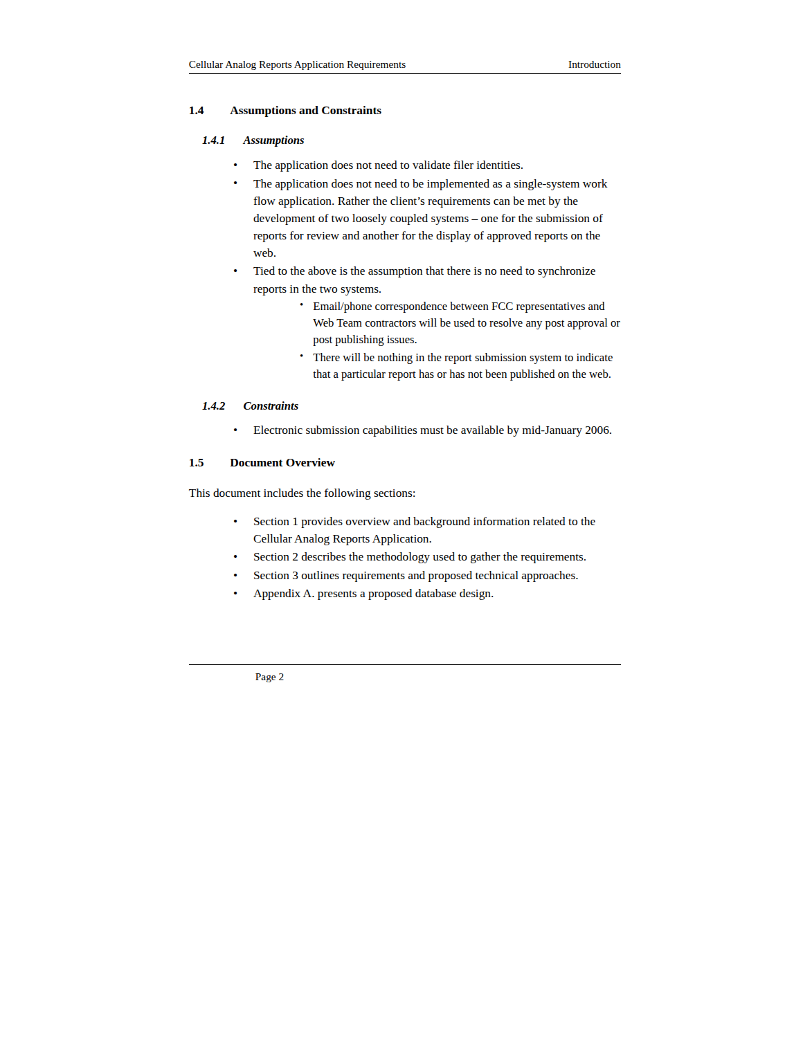Cellular Analog Reports Application Requirements
Introduction
1.4 Assumptions and Constraints
1.4.1 Assumptions
The application does not need to validate filer identities.
The application does not need to be implemented as a single-system work flow application. Rather the client’s requirements can be met by the development of two loosely coupled systems – one for the submission of reports for review and another for the display of approved reports on the web.
Tied to the above is the assumption that there is no need to synchronize reports in the two systems.
Email/phone correspondence between FCC representatives and Web Team contractors will be used to resolve any post approval or post publishing issues.
There will be nothing in the report submission system to indicate that a particular report has or has not been published on the web.
1.4.2 Constraints
Electronic submission capabilities must be available by mid-January 2006.
1.5 Document Overview
This document includes the following sections:
Section 1 provides overview and background information related to the Cellular Analog Reports Application.
Section 2 describes the methodology used to gather the requirements.
Section 3 outlines requirements and proposed technical approaches.
Appendix A. presents a proposed database design.
Page 2